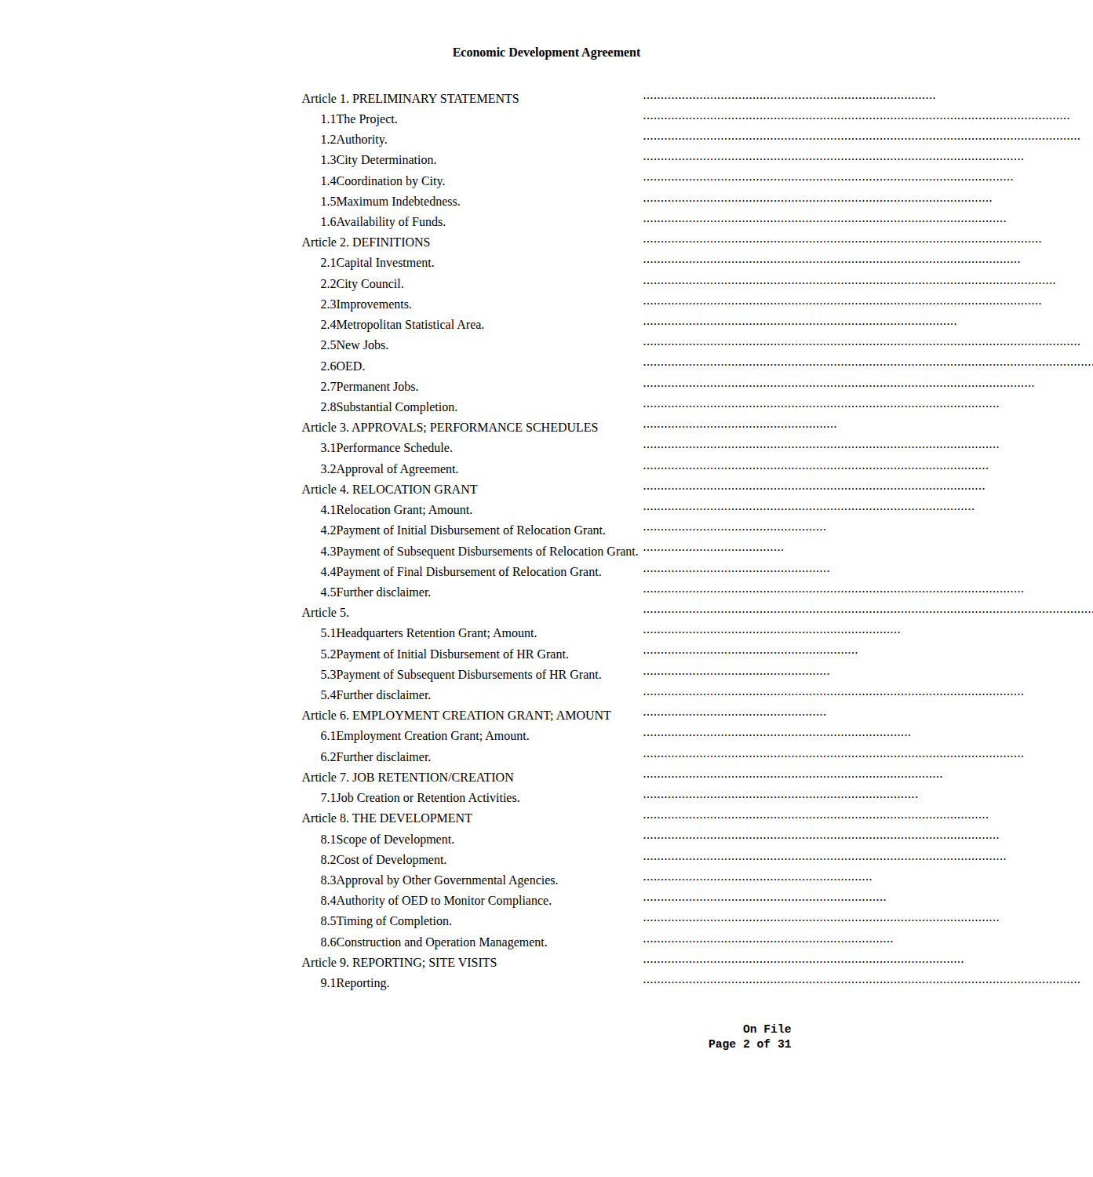Economic Development Agreement
| Article 1. PRELIMINARY STATEMENTS | ................................................................................... | 1 |
| 1.1 | The Project. | ......................................................................................................................... | 1 |
| 1.2 | Authority. | ............................................................................................................................ | 1 |
| 1.3 | City Determination. | ............................................................................................................ | 1 |
| 1.4 | Coordination by City. | ......................................................................................................... | 1 |
| 1.5 | Maximum Indebtedness. | ................................................................................................... | 2 |
| 1.6 | Availability of Funds. | ....................................................................................................... | 2 |
| Article 2. DEFINITIONS | ................................................................................................................. | 2 |
| 2.1 | Capital Investment. | ........................................................................................................... | 2 |
| 2.2 | City Council. | ..................................................................................................................... | 2 |
| 2.3 | Improvements. | ................................................................................................................. | 2 |
| 2.4 | Metropolitan Statistical Area. | ......................................................................................... | 2 |
| 2.5 | New Jobs. | ............................................................................................................................ | 2 |
| 2.6 | OED. | ..................................................................................................................................... | 2 |
| 2.7 | Permanent Jobs. | ............................................................................................................... | 2 |
| 2.8 | Substantial Completion. | ..................................................................................................... | 3 |
| Article 3. APPROVALS; PERFORMANCE SCHEDULES | ....................................................... | 3 |
| 3.1 | Performance Schedule. | ..................................................................................................... | 3 |
| 3.2 | Approval of Agreement. | .................................................................................................. | 3 |
| Article 4. RELOCATION GRANT | ................................................................................................. | 4 |
| 4.1 | Relocation Grant; Amount. | .............................................................................................. | 4 |
| 4.2 | Payment of Initial Disbursement of Relocation Grant. | .................................................... | 4 |
| 4.3 | Payment of Subsequent Disbursements of Relocation Grant. | ........................................ | 5 |
| 4.4 | Payment of Final Disbursement of Relocation Grant. | ..................................................... | 5 |
| 4.5 | Further disclaimer. | ............................................................................................................ | 5 |
| Article 5. | ................................................................................................................................. | 5 |
| 5.1 | Headquarters Retention Grant; Amount. | ......................................................................... | 5 |
| 5.2 | Payment of Initial Disbursement of HR Grant. | ............................................................. | 6 |
| 5.3 | Payment of Subsequent Disbursements of HR Grant. | ..................................................... | 6 |
| 5.4 | Further disclaimer. | ............................................................................................................ | 6 |
| Article 6. EMPLOYMENT CREATION GRANT; AMOUNT | .................................................... | 6 |
| 6.1 | Employment Creation Grant; Amount. | ............................................................................ | 6 |
| 6.2 | Further disclaimer. | ............................................................................................................ | 7 |
| Article 7. JOB RETENTION/CREATION | ..................................................................................... | 7 |
| 7.1 | Job Creation or Retention Activities. | .............................................................................. | 7 |
| Article 8. THE DEVELOPMENT | .................................................................................................. | 8 |
| 8.1 | Scope of Development. | ..................................................................................................... | 8 |
| 8.2 | Cost of Development. | ....................................................................................................... | 8 |
| 8.3 | Approval by Other Governmental Agencies. | ................................................................. | 8 |
| 8.4 | Authority of OED to Monitor Compliance. | ..................................................................... | 8 |
| 8.5 | Timing of Completion. | ..................................................................................................... | 9 |
| 8.6 | Construction and Operation Management. | ....................................................................... | 9 |
| Article 9. REPORTING; SITE VISITS | ........................................................................................... | 9 |
| 9.1 | Reporting. | ............................................................................................................................ | 9 |
On File
Page 2 of 31